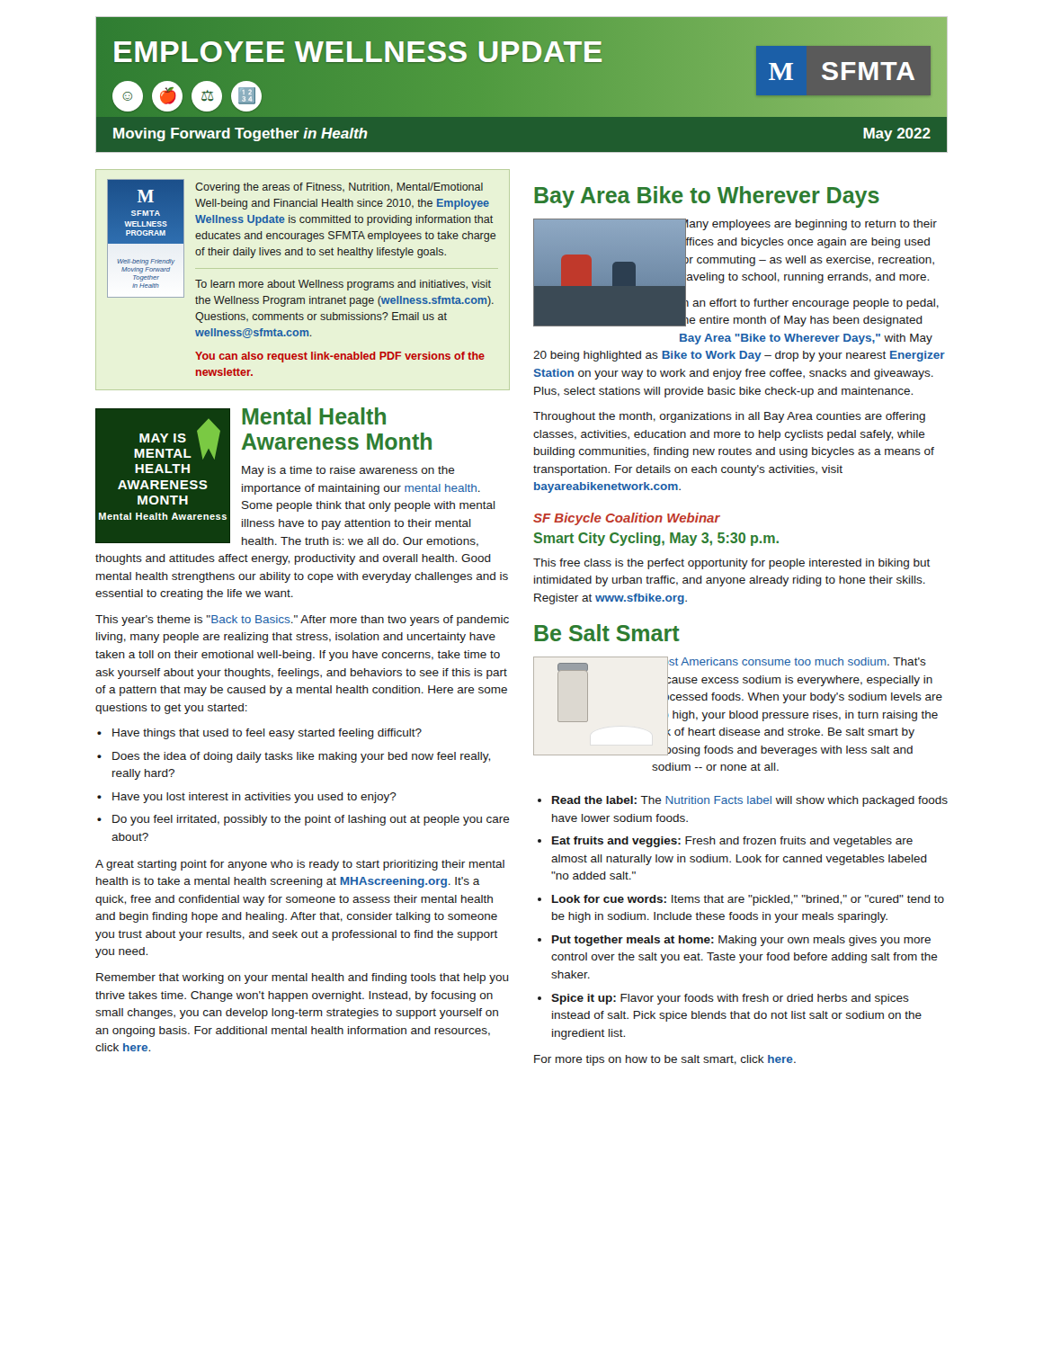EMPLOYEE WELLNESS UPDATE
☺
🍎
⚖
🔢
M
SFMTA
Moving Forward Together in Health May 2022
M SFMTA WELLNESS PROGRAM Well-being Friendly
Moving Forward Together
in Health
Covering the areas of Fitness, Nutrition, Mental/Emotional Well-being and Financial Health since 2010, the Employee Wellness Update is committed to providing information that educates and encourages SFMTA employees to take charge of their daily lives and to set healthy lifestyle goals.
To learn more about Wellness programs and initiatives, visit the Wellness Program intranet page (wellness.sfmta.com). Questions, comments or submissions? Email us at wellness@sfmta.com.
You can also request link-enabled PDF versions of the newsletter.
MAY IS
MENTAL
HEALTH
AWARENESS
MONTH Mental Health Awareness
Mental Health Awareness Month
May is a time to raise awareness on the importance of maintaining our mental health. Some people think that only people with mental illness have to pay attention to their mental health. The truth is: we all do. Our emotions, thoughts and attitudes affect energy, productivity and overall health. Good mental health strengthens our ability to cope with everyday challenges and is essential to creating the life we want.
This year's theme is "Back to Basics." After more than two years of pandemic living, many people are realizing that stress, isolation and uncertainty have taken a toll on their emotional well-being. If you have concerns, take time to ask yourself about your thoughts, feelings, and behaviors to see if this is part of a pattern that may be caused by a mental health condition. Here are some questions to get you started:
Have things that used to feel easy started feeling difficult?
Does the idea of doing daily tasks like making your bed now feel really, really hard?
Have you lost interest in activities you used to enjoy?
Do you feel irritated, possibly to the point of lashing out at people you care about?
A great starting point for anyone who is ready to start prioritizing their mental health is to take a mental health screening at MHAscreening.org. It's a quick, free and confidential way for someone to assess their mental health and begin finding hope and healing. After that, consider talking to someone you trust about your results, and seek out a professional to find the support you need.
Remember that working on your mental health and finding tools that help you thrive takes time. Change won't happen overnight. Instead, by focusing on small changes, you can develop long-term strategies to support yourself on an ongoing basis. For additional mental health information and resources, click here.
Bay Area Bike to Wherever Days
Many employees are beginning to return to their offices and bicycles once again are being used for commuting – as well as exercise, recreation, traveling to school, running errands, and more.
In an effort to further encourage people to pedal, the entire month of May has been designated Bay Area "Bike to Wherever Days," with May 20 being highlighted as Bike to Work Day – drop by your nearest Energizer Station on your way to work and enjoy free coffee, snacks and giveaways. Plus, select stations will provide basic bike check-up and maintenance.
Throughout the month, organizations in all Bay Area counties are offering classes, activities, education and more to help cyclists pedal safely, while building communities, finding new routes and using bicycles as a means of transportation. For details on each county's activities, visit bayareabikenetwork.com.
SF Bicycle Coalition Webinar
Smart City Cycling, May 3, 5:30 p.m.
This free class is the perfect opportunity for people interested in biking but intimidated by urban traffic, and anyone already riding to hone their skills. Register at www.sfbike.org.
Be Salt Smart
Most Americans consume too much sodium. That's because excess sodium is everywhere, especially in processed foods. When your body's sodium levels are too high, your blood pressure rises, in turn raising the risk of heart disease and stroke. Be salt smart by choosing foods and beverages with less salt and sodium -- or none at all.
Read the label: The Nutrition Facts label will show which packaged foods have lower sodium foods.
Eat fruits and veggies: Fresh and frozen fruits and vegetables are almost all naturally low in sodium. Look for canned vegetables labeled "no added salt."
Look for cue words: Items that are "pickled," "brined," or "cured" tend to be high in sodium. Include these foods in your meals sparingly.
Put together meals at home: Making your own meals gives you more control over the salt you eat. Taste your food before adding salt from the shaker.
Spice it up: Flavor your foods with fresh or dried herbs and spices instead of salt. Pick spice blends that do not list salt or sodium on the ingredient list.
For more tips on how to be salt smart, click here.